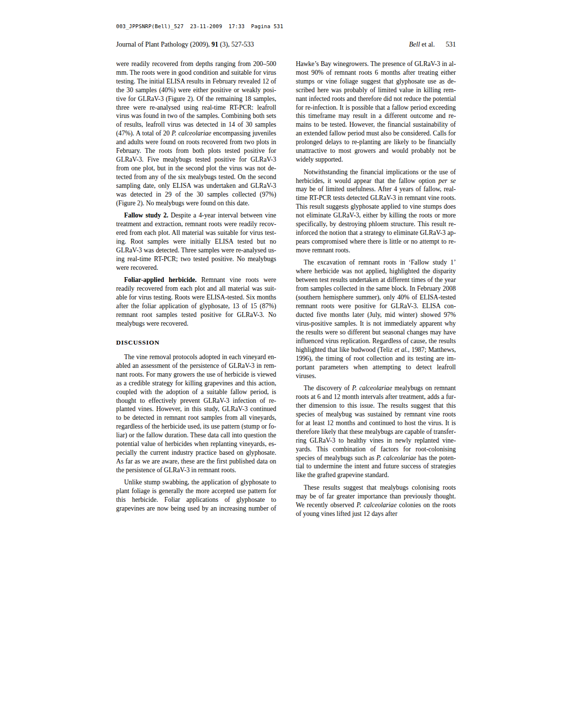003_JPPSNRP(Bell)_527 23-11-2009 17:33 Pagina 531
Journal of Plant Pathology (2009), 91 (3), 527-533 Bell et al.531
were readily recovered from depths ranging from 200–500 mm. The roots were in good condition and suitable for virus testing. The initial ELISA results in February revealed 12 of the 30 samples (40%) were either positive or weakly positive for GLRaV-3 (Figure 2). Of the remaining 18 samples, three were re-analysed using real-time RT-PCR: leafroll virus was found in two of the samples. Combining both sets of results, leafroll virus was detected in 14 of 30 samples (47%). A total of 20 P. calceolariae encompassing juveniles and adults were found on roots recovered from two plots in February. The roots from both plots tested positive for GLRaV-3. Five mealybugs tested positive for GLRaV-3 from one plot, but in the second plot the virus was not detected from any of the six mealybugs tested. On the second sampling date, only ELISA was undertaken and GLRaV-3 was detected in 29 of the 30 samples collected (97%) (Figure 2). No mealybugs were found on this date.
Fallow study 2. Despite a 4-year interval between vine treatment and extraction, remnant roots were readily recovered from each plot. All material was suitable for virus testing. Root samples were initially ELISA tested but no GLRaV-3 was detected. Three samples were re-analysed using real-time RT-PCR; two tested positive. No mealybugs were recovered.
Foliar-applied herbicide. Remnant vine roots were readily recovered from each plot and all material was suitable for virus testing. Roots were ELISA-tested. Six months after the foliar application of glyphosate, 13 of 15 (87%) remnant root samples tested positive for GLRaV-3. No mealybugs were recovered.
DISCUSSION
The vine removal protocols adopted in each vineyard enabled an assessment of the persistence of GLRaV-3 in remnant roots. For many growers the use of herbicide is viewed as a credible strategy for killing grapevines and this action, coupled with the adoption of a suitable fallow period, is thought to effectively prevent GLRaV-3 infection of replanted vines. However, in this study, GLRaV-3 continued to be detected in remnant root samples from all vineyards, regardless of the herbicide used, its use pattern (stump or foliar) or the fallow duration. These data call into question the potential value of herbicides when replanting vineyards, especially the current industry practice based on glyphosate. As far as we are aware, these are the first published data on the persistence of GLRaV-3 in remnant roots.
Unlike stump swabbing, the application of glyphosate to plant foliage is generally the more accepted use pattern for this herbicide. Foliar applications of glyphosate to grapevines are now being used by an increasing number of Hawke’s Bay winegrowers. The presence of GLRaV-3 in almost 90% of remnant roots 6 months after treating either stumps or vine foliage suggest that glyphosate use as described here was probably of limited value in killing remnant infected roots and therefore did not reduce the potential for re-infection. It is possible that a fallow period exceeding this timeframe may result in a different outcome and remains to be tested. However, the financial sustainability of an extended fallow period must also be considered. Calls for prolonged delays to re-planting are likely to be financially unattractive to most growers and would probably not be widely supported.
Notwithstanding the financial implications or the use of herbicides, it would appear that the fallow option per se may be of limited usefulness. After 4 years of fallow, real-time RT-PCR tests detected GLRaV-3 in remnant vine roots. This result suggests glyphosate applied to vine stumps does not eliminate GLRaV-3, either by killing the roots or more specifically, by destroying phloem structure. This result reinforced the notion that a strategy to eliminate GLRaV-3 appears compromised where there is little or no attempt to remove remnant roots.
The excavation of remnant roots in ‘Fallow study 1’ where herbicide was not applied, highlighted the disparity between test results undertaken at different times of the year from samples collected in the same block. In February 2008 (southern hemisphere summer), only 40% of ELISA-tested remnant roots were positive for GLRaV-3. ELISA conducted five months later (July, mid winter) showed 97% virus-positive samples. It is not immediately apparent why the results were so different but seasonal changes may have influenced virus replication. Regardless of cause, the results highlighted that like budwood (Teliz et al., 1987; Matthews, 1996), the timing of root collection and its testing are important parameters when attempting to detect leafroll viruses.
The discovery of P. calceolariae mealybugs on remnant roots at 6 and 12 month intervals after treatment, adds a further dimension to this issue. The results suggest that this species of mealybug was sustained by remnant vine roots for at least 12 months and continued to host the virus. It is therefore likely that these mealybugs are capable of transferring GLRaV-3 to healthy vines in newly replanted vineyards. This combination of factors for root-colonising species of mealybugs such as P. calceolariae has the potential to undermine the intent and future success of strategies like the grafted grapevine standard.
These results suggest that mealybugs colonising roots may be of far greater importance than previously thought. We recently observed P. calceolariae colonies on the roots of young vines lifted just 12 days after